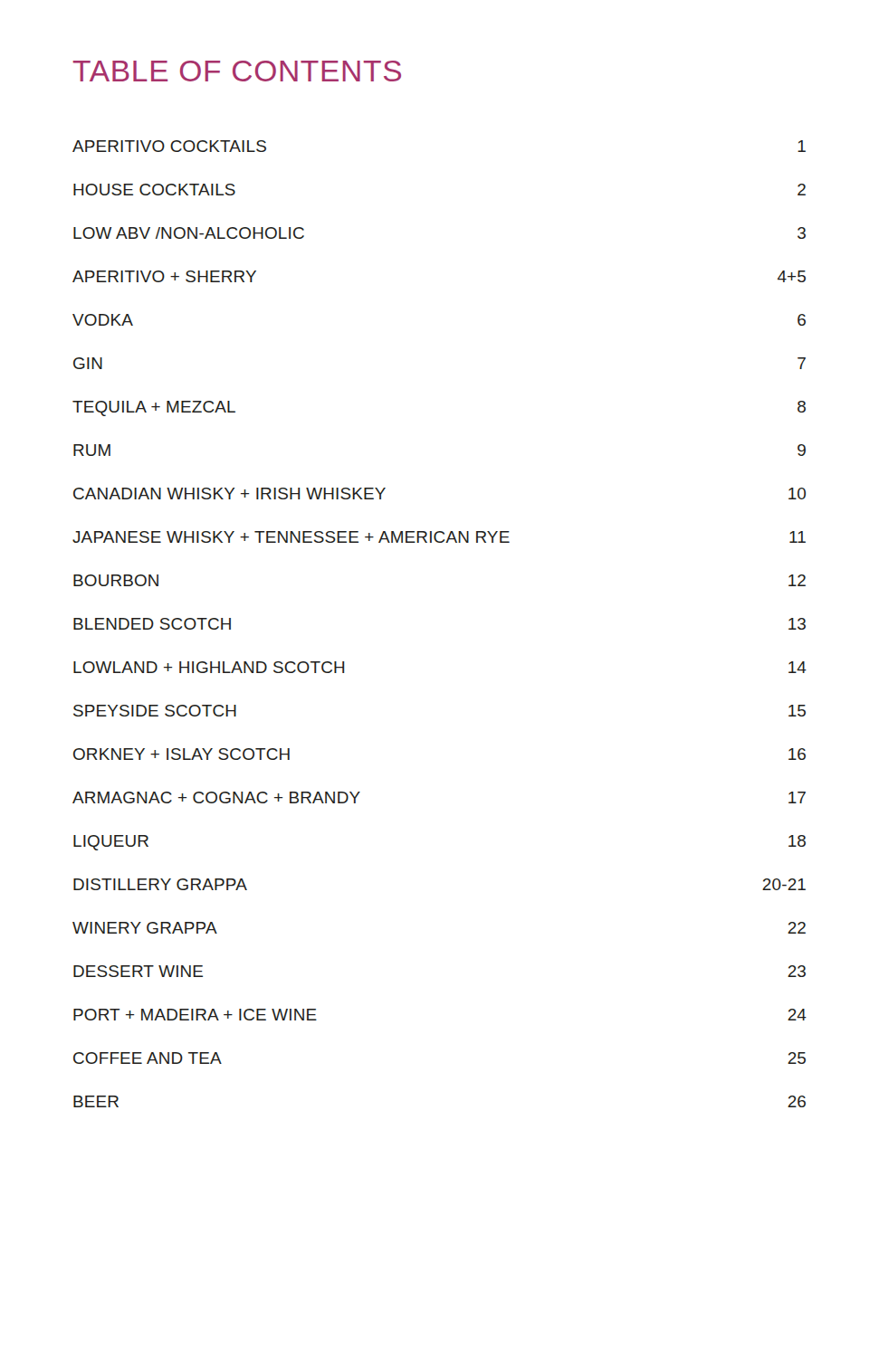TABLE OF CONTENTS
APERITIVO COCKTAILS 1
HOUSE COCKTAILS 2
LOW ABV /NON-ALCOHOLIC 3
APERITIVO + SHERRY 4+5
VODKA 6
GIN 7
TEQUILA + MEZCAL 8
RUM 9
CANADIAN WHISKY + IRISH WHISKEY 10
JAPANESE WHISKY + TENNESSEE + AMERICAN RYE 11
BOURBON 12
BLENDED SCOTCH 13
LOWLAND + HIGHLAND SCOTCH 14
SPEYSIDE SCOTCH 15
ORKNEY + ISLAY SCOTCH 16
ARMAGNAC + COGNAC + BRANDY 17
LIQUEUR 18
DISTILLERY GRAPPA 20-21
WINERY GRAPPA 22
DESSERT WINE 23
PORT + MADEIRA + ICE WINE 24
COFFEE AND TEA 25
BEER 26